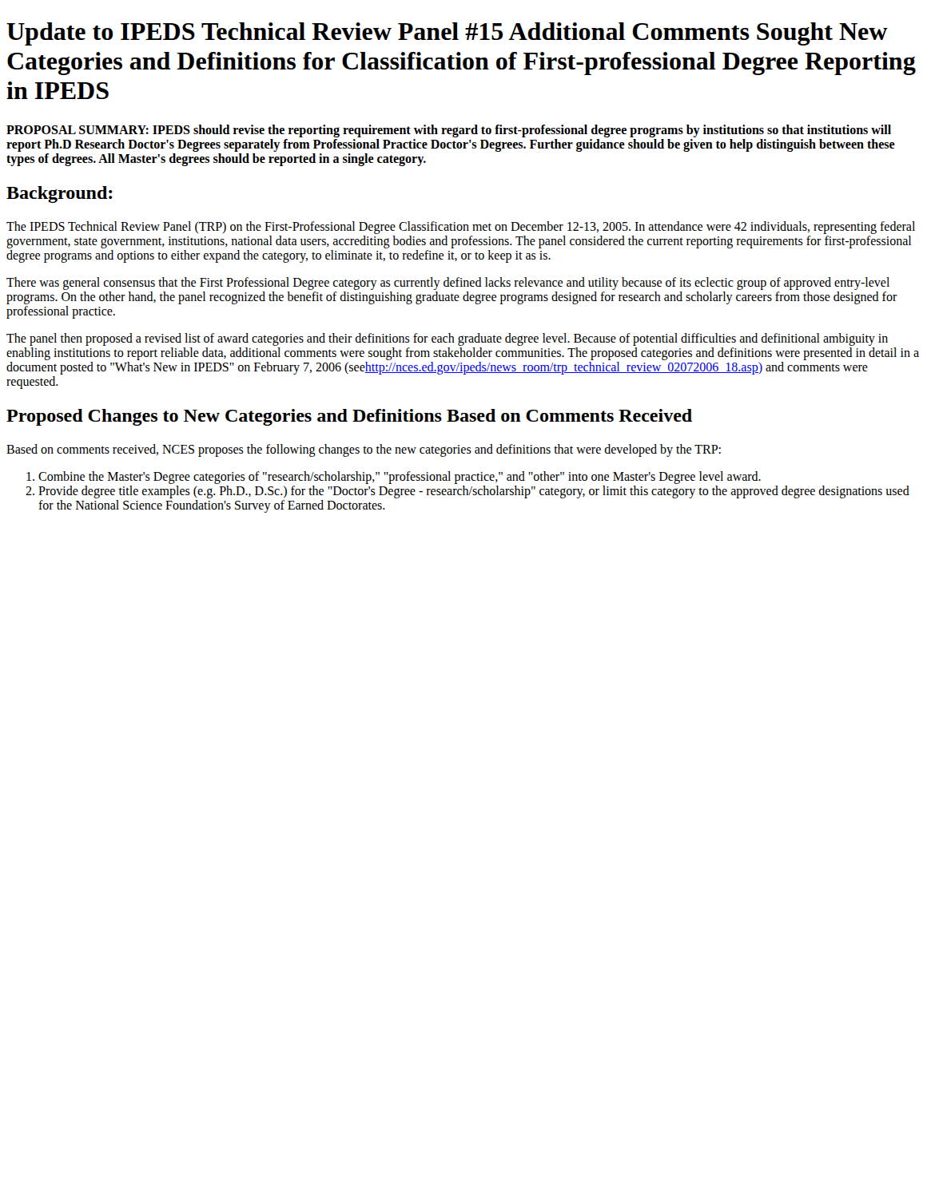Update to IPEDS Technical Review Panel #15 Additional Comments Sought New Categories and Definitions for Classification of First-professional Degree Reporting in IPEDS
PROPOSAL SUMMARY: IPEDS should revise the reporting requirement with regard to first-professional degree programs by institutions so that institutions will report Ph.D Research Doctor's Degrees separately from Professional Practice Doctor's Degrees. Further guidance should be given to help distinguish between these types of degrees. All Master's degrees should be reported in a single category.
Background:
The IPEDS Technical Review Panel (TRP) on the First-Professional Degree Classification met on December 12-13, 2005. In attendance were 42 individuals, representing federal government, state government, institutions, national data users, accrediting bodies and professions. The panel considered the current reporting requirements for first-professional degree programs and options to either expand the category, to eliminate it, to redefine it, or to keep it as is.
There was general consensus that the First Professional Degree category as currently defined lacks relevance and utility because of its eclectic group of approved entry-level programs. On the other hand, the panel recognized the benefit of distinguishing graduate degree programs designed for research and scholarly careers from those designed for professional practice.
The panel then proposed a revised list of award categories and their definitions for each graduate degree level. Because of potential difficulties and definitional ambiguity in enabling institutions to report reliable data, additional comments were sought from stakeholder communities. The proposed categories and definitions were presented in detail in a document posted to "What's New in IPEDS" on February 7, 2006 (seehttp://nces.ed.gov/ipeds/news_room/trp_technical_review_02072006_18.asp) and comments were requested.
Proposed Changes to New Categories and Definitions Based on Comments Received
Based on comments received, NCES proposes the following changes to the new categories and definitions that were developed by the TRP:
Combine the Master's Degree categories of "research/scholarship," "professional practice," and "other" into one Master's Degree level award.
Provide degree title examples (e.g. Ph.D., D.Sc.) for the "Doctor's Degree - research/scholarship" category, or limit this category to the approved degree designations used for the National Science Foundation's Survey of Earned Doctorates.